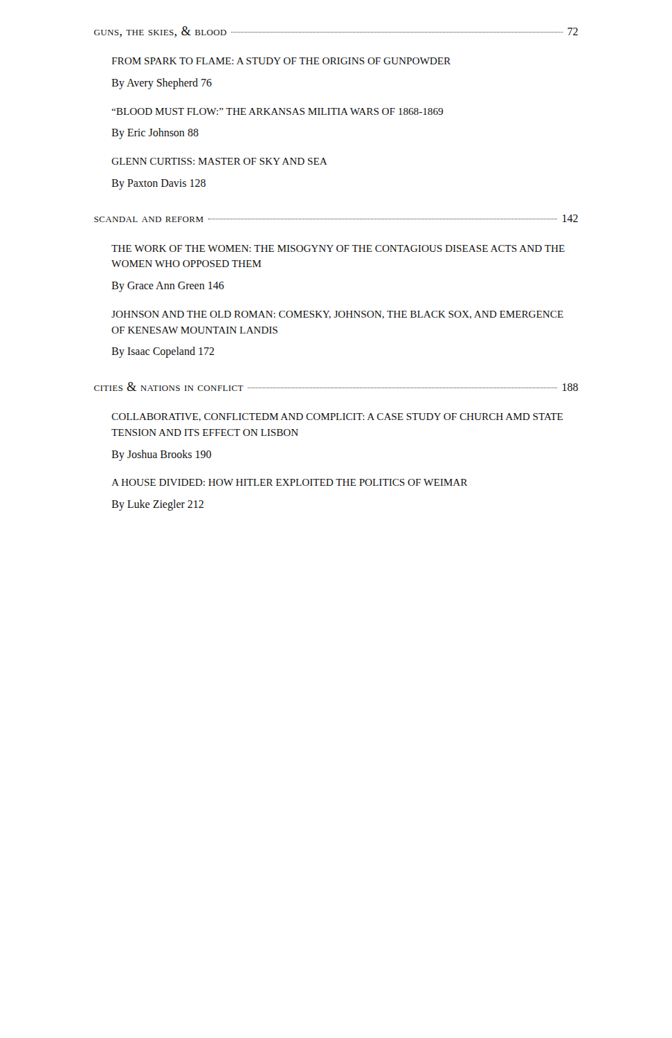Guns, the Skies, & Blood 72
From Spark to Flame: A Study of the Origins of Gunpowder
By Avery Shepherd 76
“Blood Must Flow:” The Arkansas Militia Wars of 1868-1869
By Eric Johnson 88
Glenn Curtiss: Master of Sky and Sea
By Paxton Davis 128
Scandal and Reform 142
The Work of the Women: The Misogyny of the Contagious Disease Acts and the Women Who Opposed Them
By Grace Ann Green 146
Johnson and the Old Roman: Comesky, Johnson, the Black Sox, and Emergence of Kenesaw Mountain Landis
By Isaac Copeland 172
Cities & Nations in Conflict 188
Collaborative, Conflictedm and Complicit: A Case Study of Church amd State Tension and Its Effect on Lisbon
By Joshua Brooks 190
A House Divided: How Hitler Exploited the Politics of Weimar
By Luke Ziegler 212